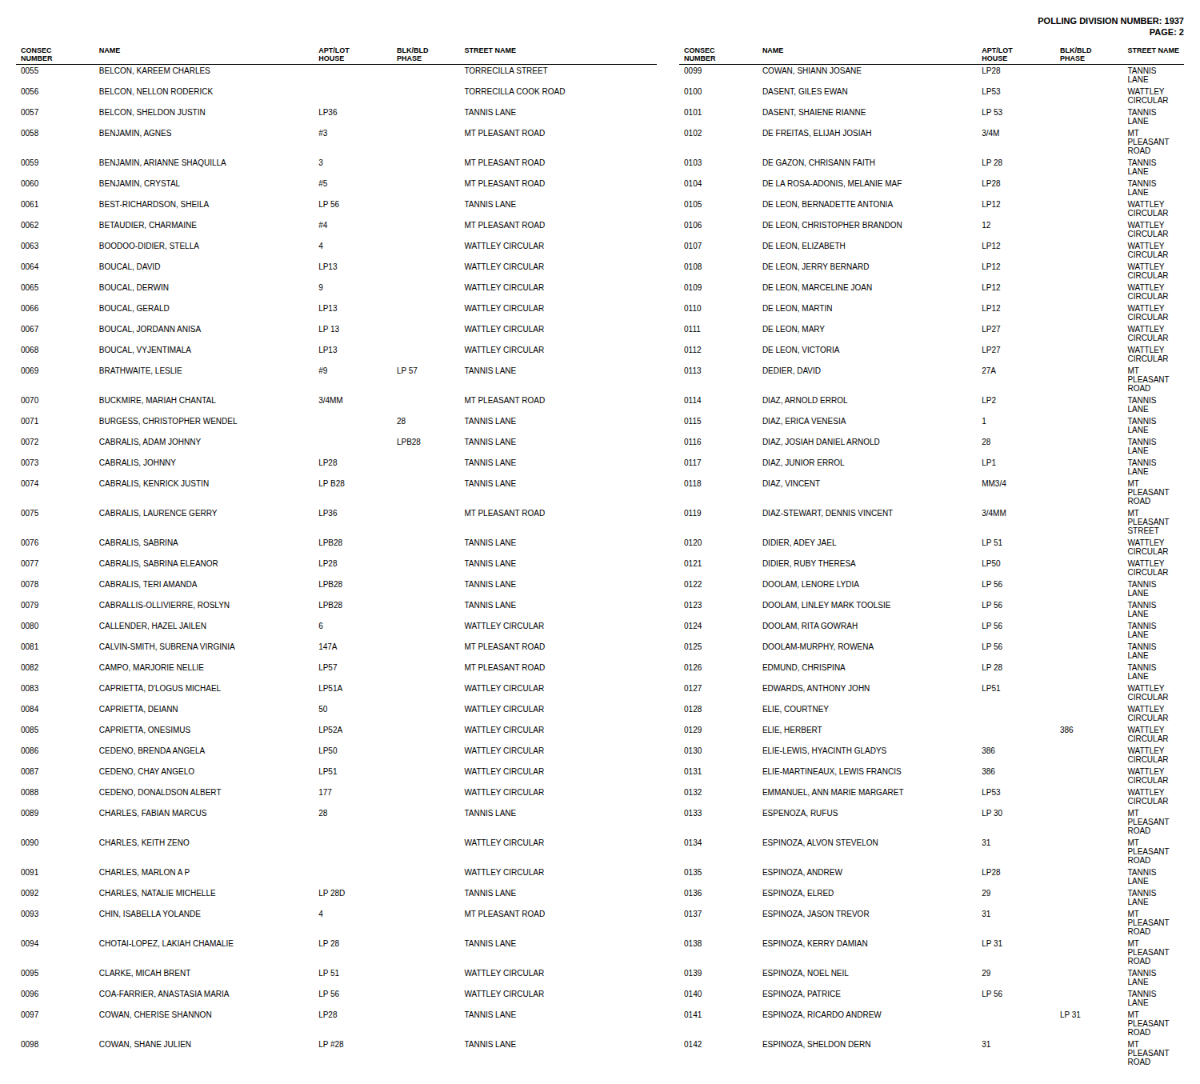POLLING DIVISION NUMBER: 1937
PAGE: 2
| CONSEC NUMBER | NAME | APT/LOT HOUSE | BLK/BLD PHASE | STREET NAME | | CONSEC NUMBER | NAME | APT/LOT HOUSE | BLK/BLD PHASE | STREET NAME |
| --- | --- | --- | --- | --- | --- | --- | --- | --- | --- | --- |
| 0055 | BELCON, KAREEM CHARLES | | | TORRECILLA STREET | | 0099 | COWAN, SHIANN JOSANE | LP28 | | TANNIS LANE |
| 0056 | BELCON, NELLON RODERICK | | | TORRECILLA COOK ROAD | | 0100 | DASENT, GILES EWAN | LP53 | | WATTLEY CIRCULAR |
| 0057 | BELCON, SHELDON JUSTIN | LP36 | | TANNIS LANE | | 0101 | DASENT, SHAIENE RIANNE | LP 53 | | TANNIS LANE |
| 0058 | BENJAMIN, AGNES | #3 | | MT PLEASANT ROAD | | 0102 | DE FREITAS, ELIJAH JOSIAH | 3/4M | | MT PLEASANT ROAD |
| 0059 | BENJAMIN, ARIANNE SHAQUILLA | 3 | | MT PLEASANT ROAD | | 0103 | DE GAZON, CHRISANN FAITH | LP 28 | | TANNIS LANE |
| 0060 | BENJAMIN, CRYSTAL | #5 | | MT PLEASANT ROAD | | 0104 | DE LA ROSA-ADONIS, MELANIE MAF | LP28 | | TANNIS LANE |
| 0061 | BEST-RICHARDSON, SHEILA | LP 56 | | TANNIS LANE | | 0105 | DE LEON, BERNADETTE ANTONIA | LP12 | | WATTLEY CIRCULAR |
| 0062 | BETAUDIER, CHARMAINE | #4 | | MT PLEASANT ROAD | | 0106 | DE LEON, CHRISTOPHER BRANDON | 12 | | WATTLEY CIRCULAR |
| 0063 | BOODOO-DIDIER, STELLA | 4 | | WATTLEY CIRCULAR | | 0107 | DE LEON, ELIZABETH | LP12 | | WATTLEY CIRCULAR |
| 0064 | BOUCAL, DAVID | LP13 | | WATTLEY CIRCULAR | | 0108 | DE LEON, JERRY BERNARD | LP12 | | WATTLEY CIRCULAR |
| 0065 | BOUCAL, DERWIN | 9 | | WATTLEY CIRCULAR | | 0109 | DE LEON, MARCELINE JOAN | LP12 | | WATTLEY CIRCULAR |
| 0066 | BOUCAL, GERALD | LP13 | | WATTLEY CIRCULAR | | 0110 | DE LEON, MARTIN | LP12 | | WATTLEY CIRCULAR |
| 0067 | BOUCAL, JORDANN ANISA | LP 13 | | WATTLEY CIRCULAR | | 0111 | DE LEON, MARY | LP27 | | WATTLEY CIRCULAR |
| 0068 | BOUCAL, VYJENTIMALA | LP13 | | WATTLEY CIRCULAR | | 0112 | DE LEON, VICTORIA | LP27 | | WATTLEY CIRCULAR |
| 0069 | BRATHWAITE, LESLIE | #9 | LP 57 | TANNIS LANE | | 0113 | DEDIER, DAVID | 27A | | MT PLEASANT ROAD |
| 0070 | BUCKMIRE, MARIAH CHANTAL | 3/4MM | | MT PLEASANT ROAD | | 0114 | DIAZ, ARNOLD ERROL | LP2 | | TANNIS LANE |
| 0071 | BURGESS, CHRISTOPHER WENDEL | | 28 | TANNIS LANE | | 0115 | DIAZ, ERICA VENESIA | 1 | | TANNIS LANE |
| 0072 | CABRALIS, ADAM JOHNNY | | LPB28 | TANNIS LANE | | 0116 | DIAZ, JOSIAH DANIEL ARNOLD | 28 | | TANNIS LANE |
| 0073 | CABRALIS, JOHNNY | LP28 | | TANNIS LANE | | 0117 | DIAZ, JUNIOR ERROL | LP1 | | TANNIS LANE |
| 0074 | CABRALIS, KENRICK JUSTIN | LP B28 | | TANNIS LANE | | 0118 | DIAZ, VINCENT | MM3/4 | | MT PLEASANT ROAD |
| 0075 | CABRALIS, LAURENCE GERRY | LP36 | | MT PLEASANT ROAD | | 0119 | DIAZ-STEWART, DENNIS VINCENT | 3/4MM | | MT PLEASANT STREET |
| 0076 | CABRALIS, SABRINA | LPB28 | | TANNIS LANE | | 0120 | DIDIER, ADEY JAEL | LP 51 | | WATTLEY CIRCULAR |
| 0077 | CABRALIS, SABRINA ELEANOR | LP28 | | TANNIS LANE | | 0121 | DIDIER, RUBY THERESA | LP50 | | WATTLEY CIRCULAR |
| 0078 | CABRALIS, TERI AMANDA | LPB28 | | TANNIS LANE | | 0122 | DOOLAM, LENORE LYDIA | LP 56 | | TANNIS LANE |
| 0079 | CABRALLIS-OLLIVIERRE, ROSLYN | LPB28 | | TANNIS LANE | | 0123 | DOOLAM, LINLEY MARK TOOLSIE | LP 56 | | TANNIS LANE |
| 0080 | CALLENDER, HAZEL JAILEN | 6 | | WATTLEY CIRCULAR | | 0124 | DOOLAM, RITA GOWRAH | LP 56 | | TANNIS LANE |
| 0081 | CALVIN-SMITH, SUBRENA VIRGINIA | 147A | | MT PLEASANT ROAD | | 0125 | DOOLAM-MURPHY, ROWENA | LP 56 | | TANNIS LANE |
| 0082 | CAMPO, MARJORIE NELLIE | LP57 | | MT PLEASANT ROAD | | 0126 | EDMUND, CHRISPINA | LP 28 | | TANNIS LANE |
| 0083 | CAPRIETTA, D'LOGUS MICHAEL | LP51A | | WATTLEY CIRCULAR | | 0127 | EDWARDS, ANTHONY JOHN | LP51 | | WATTLEY CIRCULAR |
| 0084 | CAPRIETTA, DEIANN | 50 | | WATTLEY CIRCULAR | | 0128 | ELIE, COURTNEY | | | WATTLEY CIRCULAR |
| 0085 | CAPRIETTA, ONESIMUS | LP52A | | WATTLEY CIRCULAR | | 0129 | ELIE, HERBERT | | 386 | WATTLEY CIRCULAR |
| 0086 | CEDENO, BRENDA ANGELA | LP50 | | WATTLEY CIRCULAR | | 0130 | ELIE-LEWIS, HYACINTH GLADYS | 386 | | WATTLEY CIRCULAR |
| 0087 | CEDENO, CHAY ANGELO | LP51 | | WATTLEY CIRCULAR | | 0131 | ELIE-MARTINEAUX, LEWIS FRANCIS | 386 | | WATTLEY CIRCULAR |
| 0088 | CEDENO, DONALDSON ALBERT | 177 | | WATTLEY CIRCULAR | | 0132 | EMMANUEL, ANN MARIE MARGARET | LP53 | | WATTLEY CIRCULAR |
| 0089 | CHARLES, FABIAN MARCUS | 28 | | TANNIS LANE | | 0133 | ESPENOZA, RUFUS | LP 30 | | MT PLEASANT ROAD |
| 0090 | CHARLES, KEITH ZENO | | | WATTLEY CIRCULAR | | 0134 | ESPINOZA, ALVON STEVELON | 31 | | MT PLEASANT ROAD |
| 0091 | CHARLES, MARLON A P | | | WATTLEY CIRCULAR | | 0135 | ESPINOZA, ANDREW | LP28 | | TANNIS LANE |
| 0092 | CHARLES, NATALIE MICHELLE | LP 28D | | TANNIS LANE | | 0136 | ESPINOZA, ELRED | 29 | | TANNIS LANE |
| 0093 | CHIN, ISABELLA YOLANDE | 4 | | MT PLEASANT ROAD | | 0137 | ESPINOZA, JASON TREVOR | 31 | | MT PLEASANT ROAD |
| 0094 | CHOTAI-LOPEZ, LAKIAH CHAMALIE | LP 28 | | TANNIS LANE | | 0138 | ESPINOZA, KERRY DAMIAN | LP 31 | | MT PLEASANT ROAD |
| 0095 | CLARKE, MICAH BRENT | LP 51 | | WATTLEY CIRCULAR | | 0139 | ESPINOZA, NOEL NEIL | 29 | | TANNIS LANE |
| 0096 | COA-FARRIER, ANASTASIA MARIA | LP 56 | | WATTLEY CIRCULAR | | 0140 | ESPINOZA, PATRICE | LP 56 | | TANNIS LANE |
| 0097 | COWAN, CHERISE SHANNON | LP28 | | TANNIS LANE | | 0141 | ESPINOZA, RICARDO ANDREW | | LP 31 | MT PLEASANT ROAD |
| 0098 | COWAN, SHANE JULIEN | LP #28 | | TANNIS LANE | | 0142 | ESPINOZA, SHELDON DERN | 31 | | MT PLEASANT ROAD |